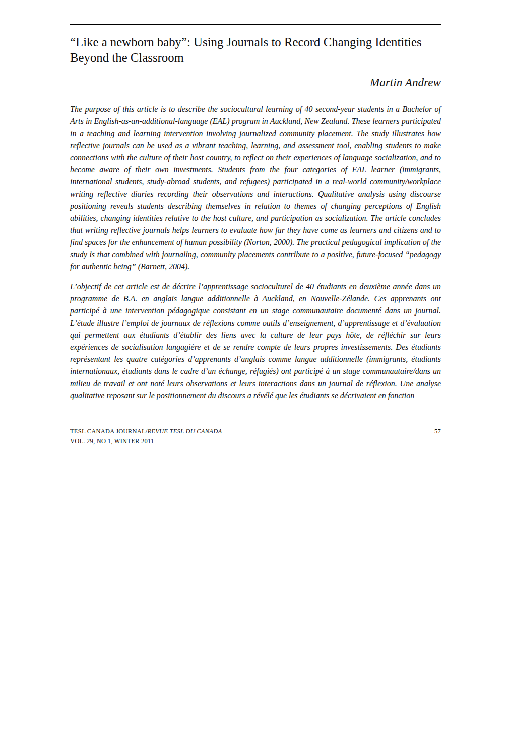“Like a newborn baby”: Using Journals to Record Changing Identities Beyond the Classroom
Martin Andrew
The purpose of this article is to describe the sociocultural learning of 40 second-year students in a Bachelor of Arts in English-as-an-additional-language (EAL) program in Auckland, New Zealand. These learners participated in a teaching and learning intervention involving journalized community placement. The study illustrates how reflective journals can be used as a vibrant teaching, learning, and assessment tool, enabling students to make connections with the culture of their host country, to reflect on their experiences of language socialization, and to become aware of their own investments. Students from the four categories of EAL learner (immigrants, international students, study-abroad students, and refugees) participated in a real-world community/workplace writing reflective diaries recording their observations and interactions. Qualitative analysis using discourse positioning reveals students describing themselves in relation to themes of changing perceptions of English abilities, changing identities relative to the host culture, and participation as socialization. The article concludes that writing reflective journals helps learners to evaluate how far they have come as learners and citizens and to find spaces for the enhancement of human possibility (Norton, 2000). The practical pedagogical implication of the study is that combined with journaling, community placements contribute to a positive, future-focused “pedagogy for authentic being” (Barnett, 2004).
L’objectif de cet article est de décrire l’apprentissage socioculturel de 40 étudiants en deuxième année dans un programme de B.A. en anglais langue additionnelle à Auckland, en Nouvelle-Zélande. Ces apprenants ont participé à une intervention pédagogique consistant en un stage communautaire documenté dans un journal. L’étude illustre l’emploi de journaux de réflexions comme outils d’enseignement, d’apprentissage et d’évaluation qui permettent aux étudiants d’établir des liens avec la culture de leur pays hôte, de réfléchir sur leurs expériences de socialisation langagière et de se rendre compte de leurs propres investissements. Des étudiants représentant les quatre catégories d’apprenants d’anglais comme langue additionnelle (immigrants, étudiants internationaux, étudiants dans le cadre d’un échange, réfugiés) ont participé à un stage communautaire/dans un milieu de travail et ont noté leurs observations et leurs interactions dans un journal de réflexion. Une analyse qualitative reposant sur le positionnement du discours a révélé que les étudiants se décrivaient en fonction
TESL Canada Journal/Revue TESL du Canada
Vol. 29, No 1, Winter 2011
57